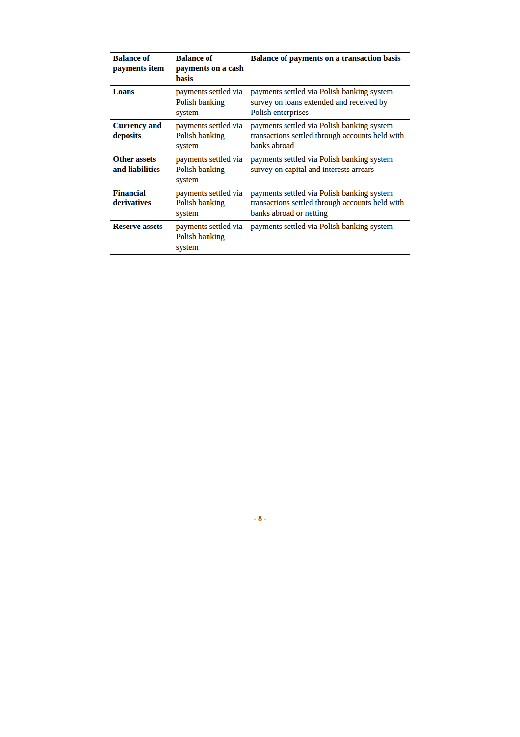| Balance of payments item | Balance of payments on a cash basis | Balance of payments on a transaction basis |
| --- | --- | --- |
| Loans | payments settled via Polish banking system | payments settled via Polish banking system survey on loans extended and received by Polish enterprises |
| Currency and deposits | payments settled via Polish banking system | payments settled via Polish banking system transactions settled through accounts held with banks abroad |
| Other assets and liabilities | payments settled via Polish banking system | payments settled via Polish banking system survey on capital and interests arrears |
| Financial derivatives | payments settled via Polish banking system | payments settled via Polish banking system transactions settled through accounts held with banks abroad or netting |
| Reserve assets | payments settled via Polish banking system | payments settled via Polish banking system |
- 8 -